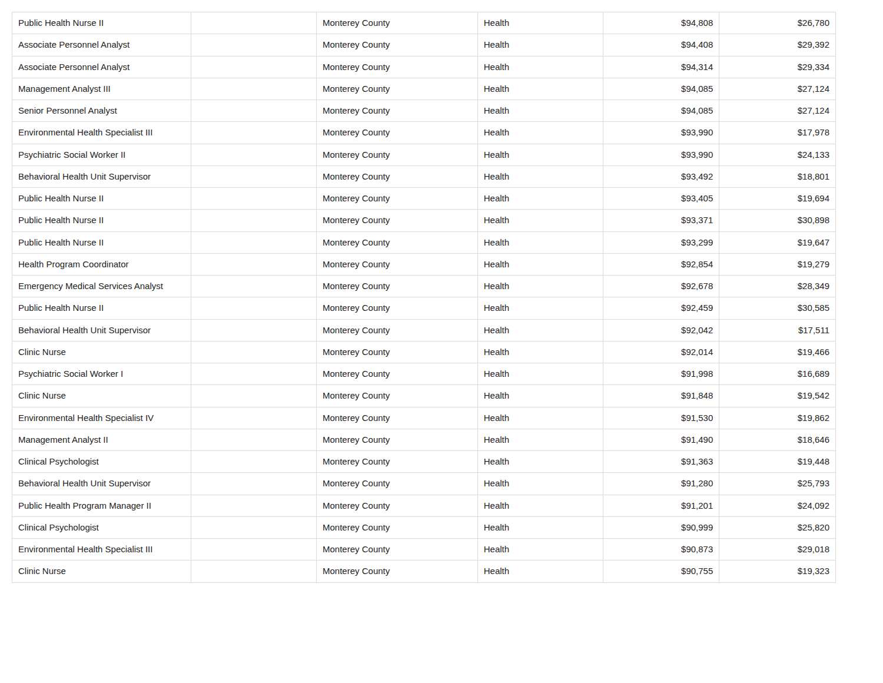| Public Health Nurse II | | Monterey County | Health | $94,808 | $26,780 |
| Associate Personnel Analyst | | Monterey County | Health | $94,408 | $29,392 |
| Associate Personnel Analyst | | Monterey County | Health | $94,314 | $29,334 |
| Management Analyst III | | Monterey County | Health | $94,085 | $27,124 |
| Senior Personnel Analyst | | Monterey County | Health | $94,085 | $27,124 |
| Environmental Health Specialist III | | Monterey County | Health | $93,990 | $17,978 |
| Psychiatric Social Worker II | | Monterey County | Health | $93,990 | $24,133 |
| Behavioral Health Unit Supervisor | | Monterey County | Health | $93,492 | $18,801 |
| Public Health Nurse II | | Monterey County | Health | $93,405 | $19,694 |
| Public Health Nurse II | | Monterey County | Health | $93,371 | $30,898 |
| Public Health Nurse II | | Monterey County | Health | $93,299 | $19,647 |
| Health Program Coordinator | | Monterey County | Health | $92,854 | $19,279 |
| Emergency Medical Services Analyst | | Monterey County | Health | $92,678 | $28,349 |
| Public Health Nurse II | | Monterey County | Health | $92,459 | $30,585 |
| Behavioral Health Unit Supervisor | | Monterey County | Health | $92,042 | $17,511 |
| Clinic Nurse | | Monterey County | Health | $92,014 | $19,466 |
| Psychiatric Social Worker I | | Monterey County | Health | $91,998 | $16,689 |
| Clinic Nurse | | Monterey County | Health | $91,848 | $19,542 |
| Environmental Health Specialist IV | | Monterey County | Health | $91,530 | $19,862 |
| Management Analyst II | | Monterey County | Health | $91,490 | $18,646 |
| Clinical Psychologist | | Monterey County | Health | $91,363 | $19,448 |
| Behavioral Health Unit Supervisor | | Monterey County | Health | $91,280 | $25,793 |
| Public Health Program Manager II | | Monterey County | Health | $91,201 | $24,092 |
| Clinical Psychologist | | Monterey County | Health | $90,999 | $25,820 |
| Environmental Health Specialist III | | Monterey County | Health | $90,873 | $29,018 |
| Clinic Nurse | | Monterey County | Health | $90,755 | $19,323 |